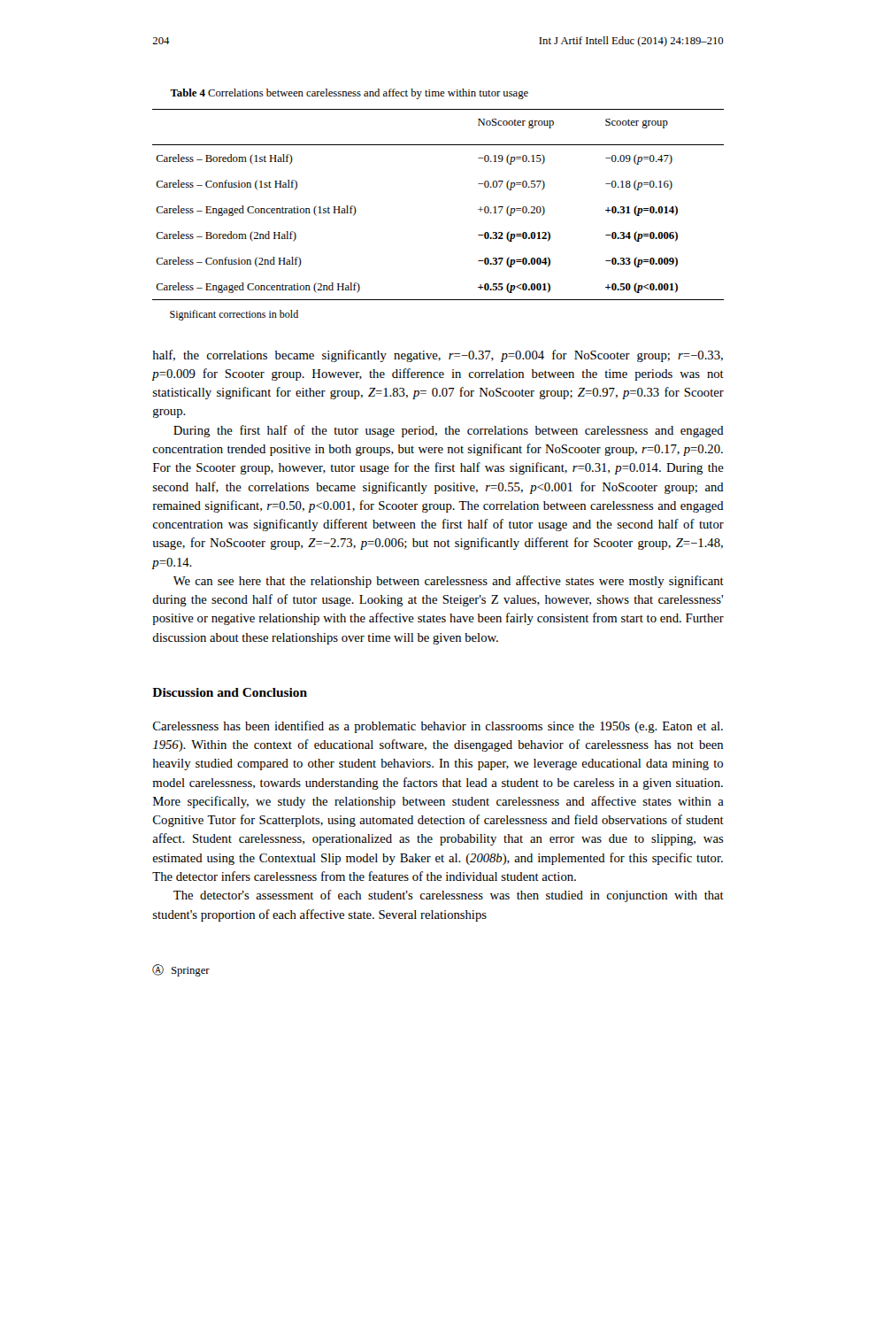204 Int J Artif Intell Educ (2014) 24:189–210
Table 4 Correlations between carelessness and affect by time within tutor usage
| | NoScooter group | Scooter group |
| --- | --- | --- |
| Careless – Boredom (1st Half) | −0.19 ( p =0.15) | −0.09 ( p =0.47) |
| Careless – Confusion (1st Half) | −0.07 ( p =0.57) | −0.18 ( p =0.16) |
| Careless – Engaged Concentration (1st Half) | +0.17 ( p =0.20) | +0.31 ( p =0.014) |
| Careless – Boredom (2nd Half) | −0.32 ( p =0.012) | −0.34 ( p =0.006) |
| Careless – Confusion (2nd Half) | −0.37 ( p =0.004) | −0.33 ( p =0.009) |
| Careless – Engaged Concentration (2nd Half) | +0.55 ( p <0.001) | +0.50 ( p <0.001) |
Significant corrections in bold
half, the correlations became significantly negative, r=−0.37, p=0.004 for NoScooter group; r=−0.33, p=0.009 for Scooter group. However, the difference in correlation between the time periods was not statistically significant for either group, Z=1.83, p= 0.07 for NoScooter group; Z=0.97, p=0.33 for Scooter group.
During the first half of the tutor usage period, the correlations between carelessness and engaged concentration trended positive in both groups, but were not significant for NoScooter group, r=0.17, p=0.20. For the Scooter group, however, tutor usage for the first half was significant, r=0.31, p=0.014. During the second half, the correlations became significantly positive, r=0.55, p<0.001 for NoScooter group; and remained significant, r=0.50, p<0.001, for Scooter group. The correlation between carelessness and engaged concentration was significantly different between the first half of tutor usage and the second half of tutor usage, for NoScooter group, Z=−2.73, p=0.006; but not significantly different for Scooter group, Z=−1.48, p=0.14.
We can see here that the relationship between carelessness and affective states were mostly significant during the second half of tutor usage. Looking at the Steiger's Z values, however, shows that carelessness' positive or negative relationship with the affective states have been fairly consistent from start to end. Further discussion about these relationships over time will be given below.
Discussion and Conclusion
Carelessness has been identified as a problematic behavior in classrooms since the 1950s (e.g. Eaton et al. 1956). Within the context of educational software, the disengaged behavior of carelessness has not been heavily studied compared to other student behaviors. In this paper, we leverage educational data mining to model carelessness, towards understanding the factors that lead a student to be careless in a given situation. More specifically, we study the relationship between student carelessness and affective states within a Cognitive Tutor for Scatterplots, using automated detection of carelessness and field observations of student affect. Student carelessness, operationalized as the probability that an error was due to slipping, was estimated using the Contextual Slip model by Baker et al. (2008b), and implemented for this specific tutor. The detector infers carelessness from the features of the individual student action.
The detector's assessment of each student's carelessness was then studied in conjunction with that student's proportion of each affective state. Several relationships
Ⓐ Springer